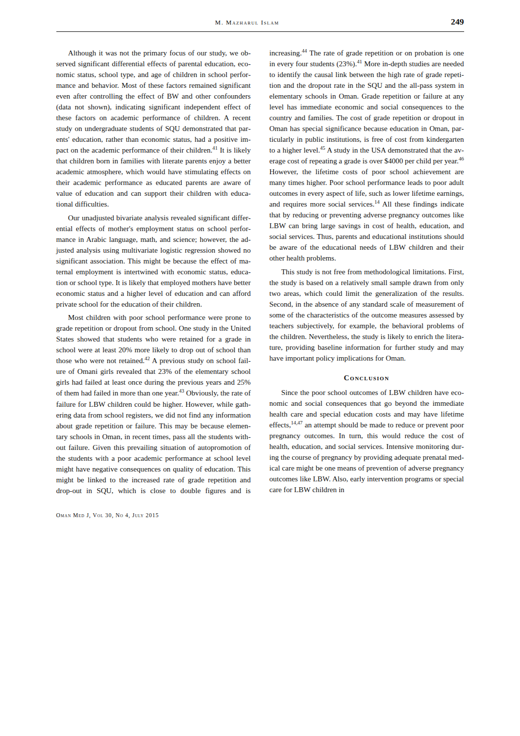M. Mazharul Islam
249
Although it was not the primary focus of our study, we observed significant differential effects of parental education, economic status, school type, and age of children in school performance and behavior. Most of these factors remained significant even after controlling the effect of BW and other confounders (data not shown), indicating significant independent effect of these factors on academic performance of children. A recent study on undergraduate students of SQU demonstrated that parents' education, rather than economic status, had a positive impact on the academic performance of their children.41 It is likely that children born in families with literate parents enjoy a better academic atmosphere, which would have stimulating effects on their academic performance as educated parents are aware of value of education and can support their children with educational difficulties.
Our unadjusted bivariate analysis revealed significant differential effects of mother's employment status on school performance in Arabic language, math, and science; however, the adjusted analysis using multivariate logistic regression showed no significant association. This might be because the effect of maternal employment is intertwined with economic status, education or school type. It is likely that employed mothers have better economic status and a higher level of education and can afford private school for the education of their children.
Most children with poor school performance were prone to grade repetition or dropout from school. One study in the United States showed that students who were retained for a grade in school were at least 20% more likely to drop out of school than those who were not retained.42 A previous study on school failure of Omani girls revealed that 23% of the elementary school girls had failed at least once during the previous years and 25% of them had failed in more than one year.43 Obviously, the rate of failure for LBW children could be higher. However, while gathering data from school registers, we did not find any information about grade repetition or failure. This may be because elementary schools in Oman, in recent times, pass all the students without failure. Given this prevailing situation of autopromotion of the students with a poor academic performance at school level might have negative consequences on quality of education. This might be linked to the increased rate of grade repetition and drop-out in SQU, which is close to double figures and is increasing.44 The rate of grade repetition or on probation is one in every four students (23%).41 More in-depth studies are needed to identify the causal link between the high rate of grade repetition and the dropout rate in the SQU and the all-pass system in elementary schools in Oman. Grade repetition or failure at any level has immediate economic and social consequences to the country and families. The cost of grade repetition or dropout in Oman has special significance because education in Oman, particularly in public institutions, is free of cost from kindergarten to a higher level.45 A study in the USA demonstrated that the average cost of repeating a grade is over $4000 per child per year.46 However, the lifetime costs of poor school achievement are many times higher. Poor school performance leads to poor adult outcomes in every aspect of life, such as lower lifetime earnings, and requires more social services.14 All these findings indicate that by reducing or preventing adverse pregnancy outcomes like LBW can bring large savings in cost of health, education, and social services. Thus, parents and educational institutions should be aware of the educational needs of LBW children and their other health problems.
This study is not free from methodological limitations. First, the study is based on a relatively small sample drawn from only two areas, which could limit the generalization of the results. Second, in the absence of any standard scale of measurement of some of the characteristics of the outcome measures assessed by teachers subjectively, for example, the behavioral problems of the children. Nevertheless, the study is likely to enrich the literature, providing baseline information for further study and may have important policy implications for Oman.
Conclusion
Since the poor school outcomes of LBW children have economic and social consequences that go beyond the immediate health care and special education costs and may have lifetime effects,14,47 an attempt should be made to reduce or prevent poor pregnancy outcomes. In turn, this would reduce the cost of health, education, and social services. Intensive monitoring during the course of pregnancy by providing adequate prenatal medical care might be one means of prevention of adverse pregnancy outcomes like LBW. Also, early intervention programs or special care for LBW children in
Oman Med J, Vol 30, No 4, July 2015